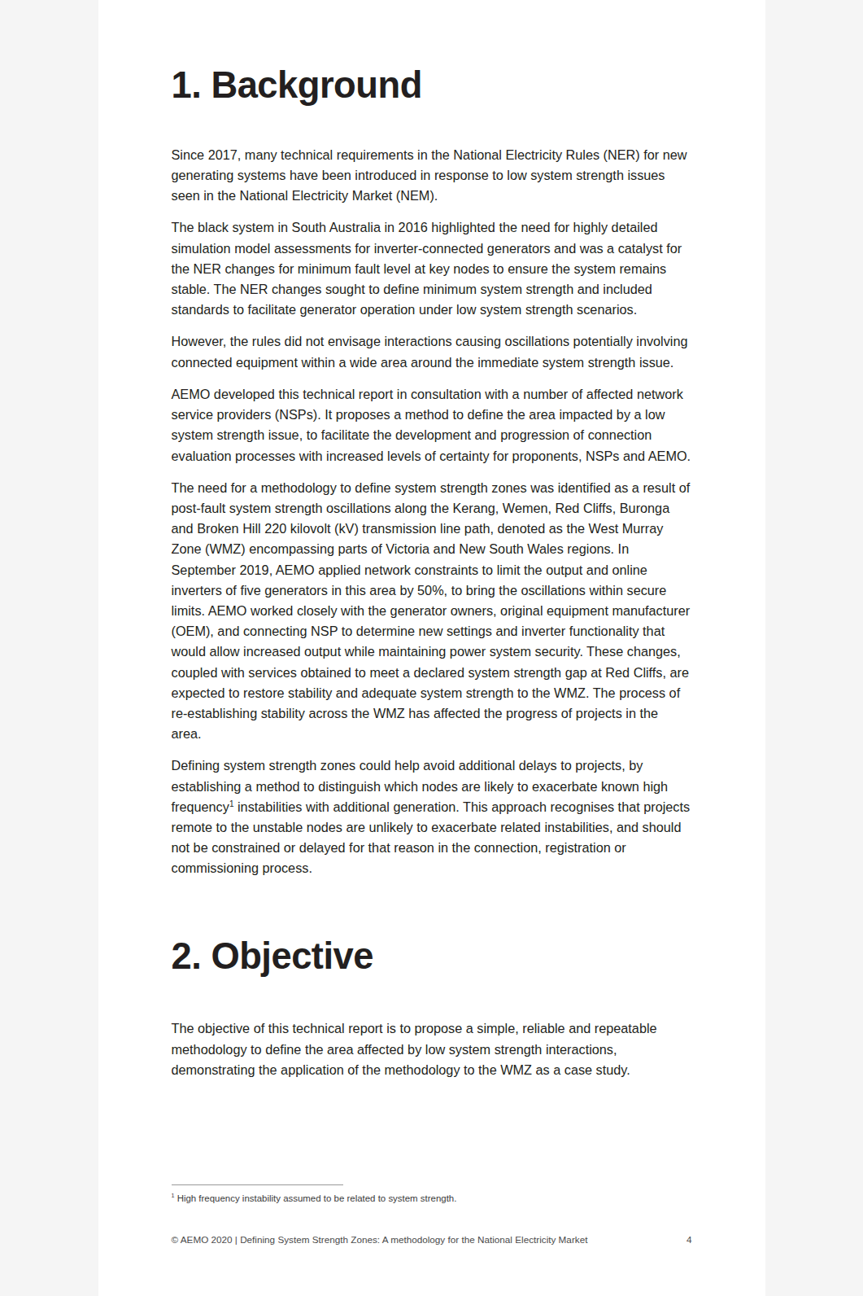1. Background
Since 2017, many technical requirements in the National Electricity Rules (NER) for new generating systems have been introduced in response to low system strength issues seen in the National Electricity Market (NEM).
The black system in South Australia in 2016 highlighted the need for highly detailed simulation model assessments for inverter-connected generators and was a catalyst for the NER changes for minimum fault level at key nodes to ensure the system remains stable. The NER changes sought to define minimum system strength and included standards to facilitate generator operation under low system strength scenarios.
However, the rules did not envisage interactions causing oscillations potentially involving connected equipment within a wide area around the immediate system strength issue.
AEMO developed this technical report in consultation with a number of affected network service providers (NSPs). It proposes a method to define the area impacted by a low system strength issue, to facilitate the development and progression of connection evaluation processes with increased levels of certainty for proponents, NSPs and AEMO.
The need for a methodology to define system strength zones was identified as a result of post-fault system strength oscillations along the Kerang, Wemen, Red Cliffs, Buronga and Broken Hill 220 kilovolt (kV) transmission line path, denoted as the West Murray Zone (WMZ) encompassing parts of Victoria and New South Wales regions. In September 2019, AEMO applied network constraints to limit the output and online inverters of five generators in this area by 50%, to bring the oscillations within secure limits. AEMO worked closely with the generator owners, original equipment manufacturer (OEM), and connecting NSP to determine new settings and inverter functionality that would allow increased output while maintaining power system security. These changes, coupled with services obtained to meet a declared system strength gap at Red Cliffs, are expected to restore stability and adequate system strength to the WMZ. The process of re-establishing stability across the WMZ has affected the progress of projects in the area.
Defining system strength zones could help avoid additional delays to projects, by establishing a method to distinguish which nodes are likely to exacerbate known high frequency1 instabilities with additional generation. This approach recognises that projects remote to the unstable nodes are unlikely to exacerbate related instabilities, and should not be constrained or delayed for that reason in the connection, registration or commissioning process.
2. Objective
The objective of this technical report is to propose a simple, reliable and repeatable methodology to define the area affected by low system strength interactions, demonstrating the application of the methodology to the WMZ as a case study.
1 High frequency instability assumed to be related to system strength.
© AEMO 2020 | Defining System Strength Zones: A methodology for the National Electricity Market 4